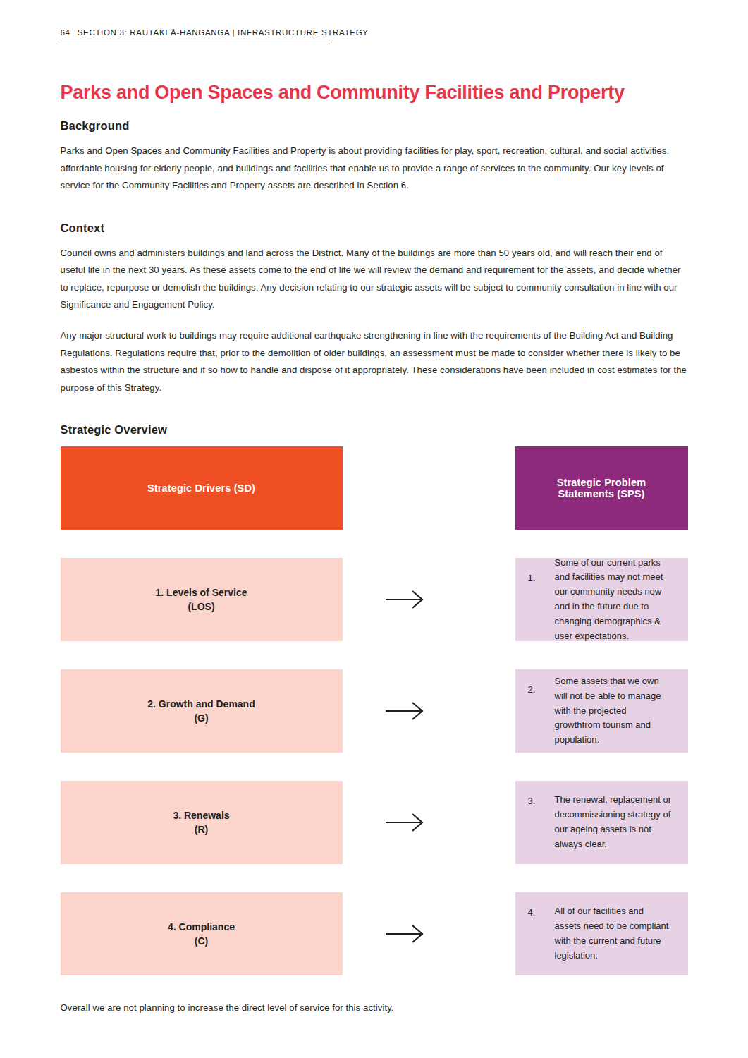64 SECTION 3: RAUTAKI Ā-HANGANGA | INFRASTRUCTURE STRATEGY
Parks and Open Spaces and Community Facilities and Property
Background
Parks and Open Spaces and Community Facilities and Property is about providing facilities for play, sport, recreation, cultural, and social activities, affordable housing for elderly people, and buildings and facilities that enable us to provide a range of services to the community. Our key levels of service for the Community Facilities and Property assets are described in Section 6.
Context
Council owns and administers buildings and land across the District. Many of the buildings are more than 50 years old, and will reach their end of useful life in the next 30 years. As these assets come to the end of life we will review the demand and requirement for the assets, and decide whether to replace, repurpose or demolish the buildings. Any decision relating to our strategic assets will be subject to community consultation in line with our Significance and Engagement Policy.
Any major structural work to buildings may require additional earthquake strengthening in line with the requirements of the Building Act and Building Regulations. Regulations require that, prior to the demolition of older buildings, an assessment must be made to consider whether there is likely to be asbestos within the structure and if so how to handle and dispose of it appropriately. These considerations have been included in cost estimates for the purpose of this Strategy.
Strategic Overview
Strategic Drivers (SD)
Strategic Problem Statements (SPS)
1. Levels of Service
(LOS)
1.
Some of our current parks and facilities may not meet our community needs now and in the future due to changing demographics & user expectations.
2. Growth and Demand
(G)
2.
Some assets that we own will not be able to manage with the projected growthfrom tourism and population.
3. Renewals
(R)
3.
The renewal, replacement or decommissioning strategy of our ageing assets is not always clear.
4. Compliance
(C)
4.
All of our facilities and assets need to be compliant with the current and future legislation.
Overall we are not planning to increase the direct level of service for this activity.